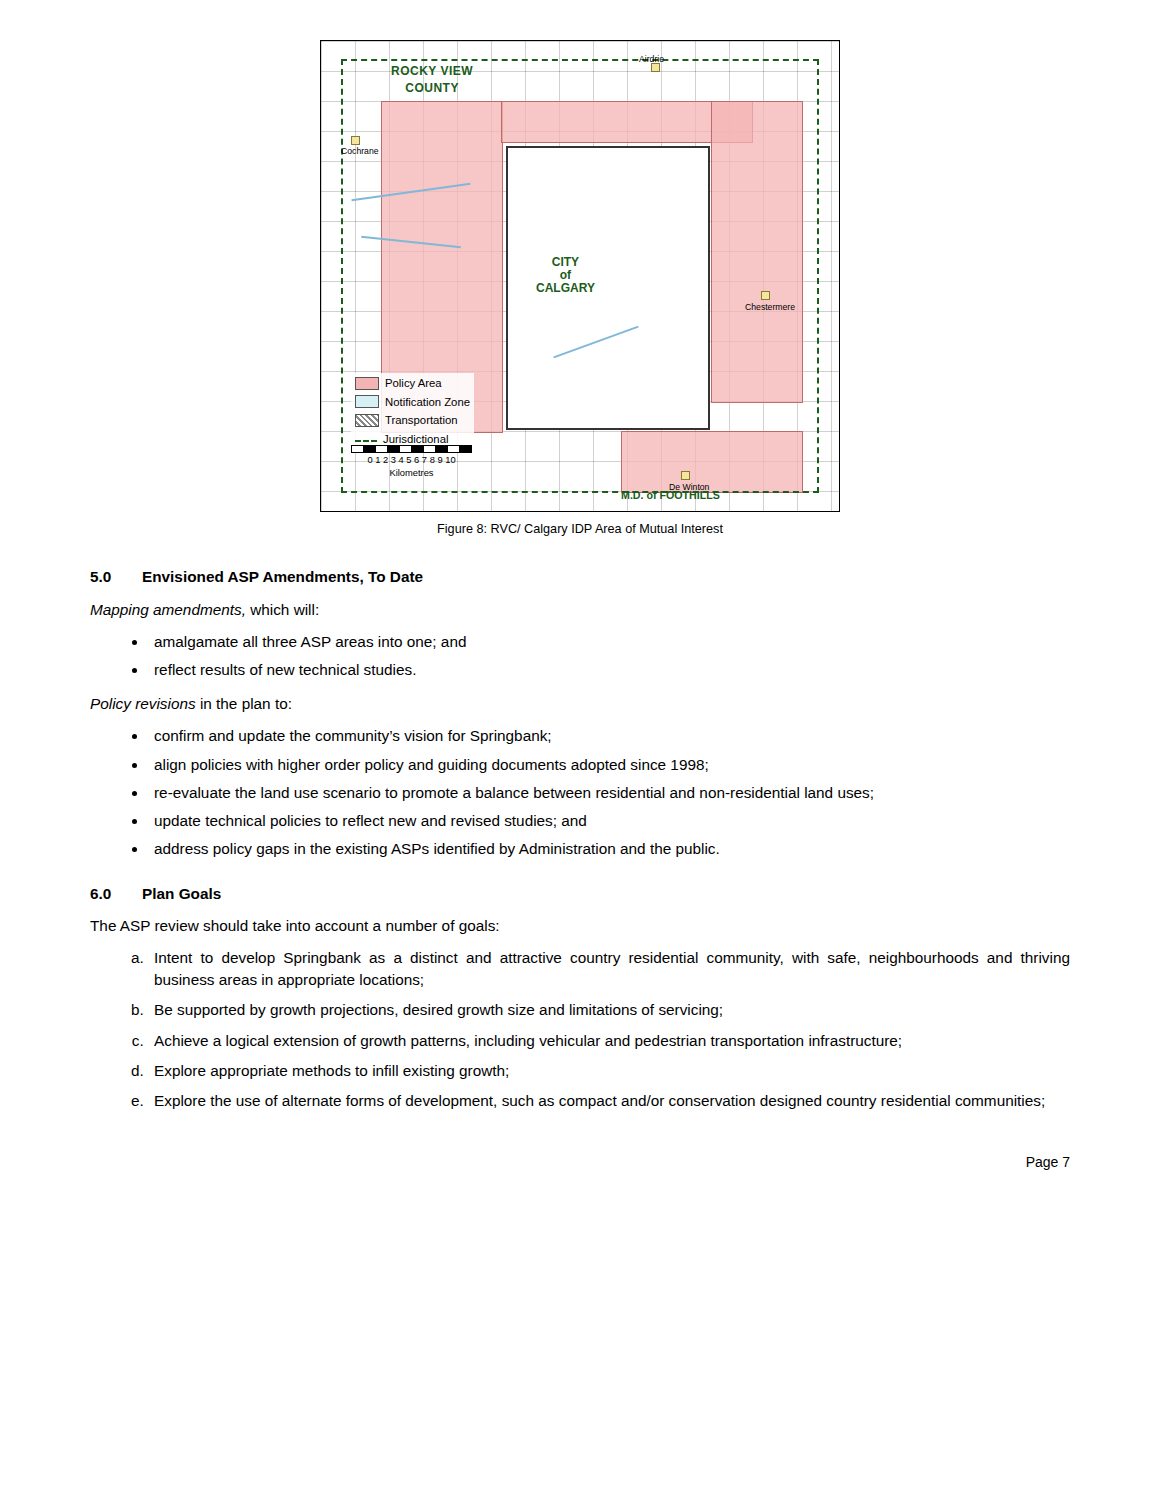CITY
of
CALGARY
ROCKY VIEW
COUNTY
Cochrane
Airdrie
Chestermere
De Winton
M.D. of FOOTHILLS
Policy Area
Notification Zone
Transportation
Jurisdictional
0 1 2 3 4 5 6 7 8 9 10
Kilometres
Figure 8: RVC/ Calgary IDP Area of Mutual Interest
5.0 Envisioned ASP Amendments, To Date
Mapping amendments, which will:
amalgamate all three ASP areas into one; and
reflect results of new technical studies.
Policy revisions in the plan to:
confirm and update the community’s vision for Springbank;
align policies with higher order policy and guiding documents adopted since 1998;
re-evaluate the land use scenario to promote a balance between residential and non-residential land uses;
update technical policies to reflect new and revised studies; and
address policy gaps in the existing ASPs identified by Administration and the public.
6.0 Plan Goals
The ASP review should take into account a number of goals:
Intent to develop Springbank as a distinct and attractive country residential community, with safe, neighbourhoods and thriving business areas in appropriate locations;
Be supported by growth projections, desired growth size and limitations of servicing;
Achieve a logical extension of growth patterns, including vehicular and pedestrian transportation infrastructure;
Explore appropriate methods to infill existing growth;
Explore the use of alternate forms of development, such as compact and/or conservation designed country residential communities;
Page 7